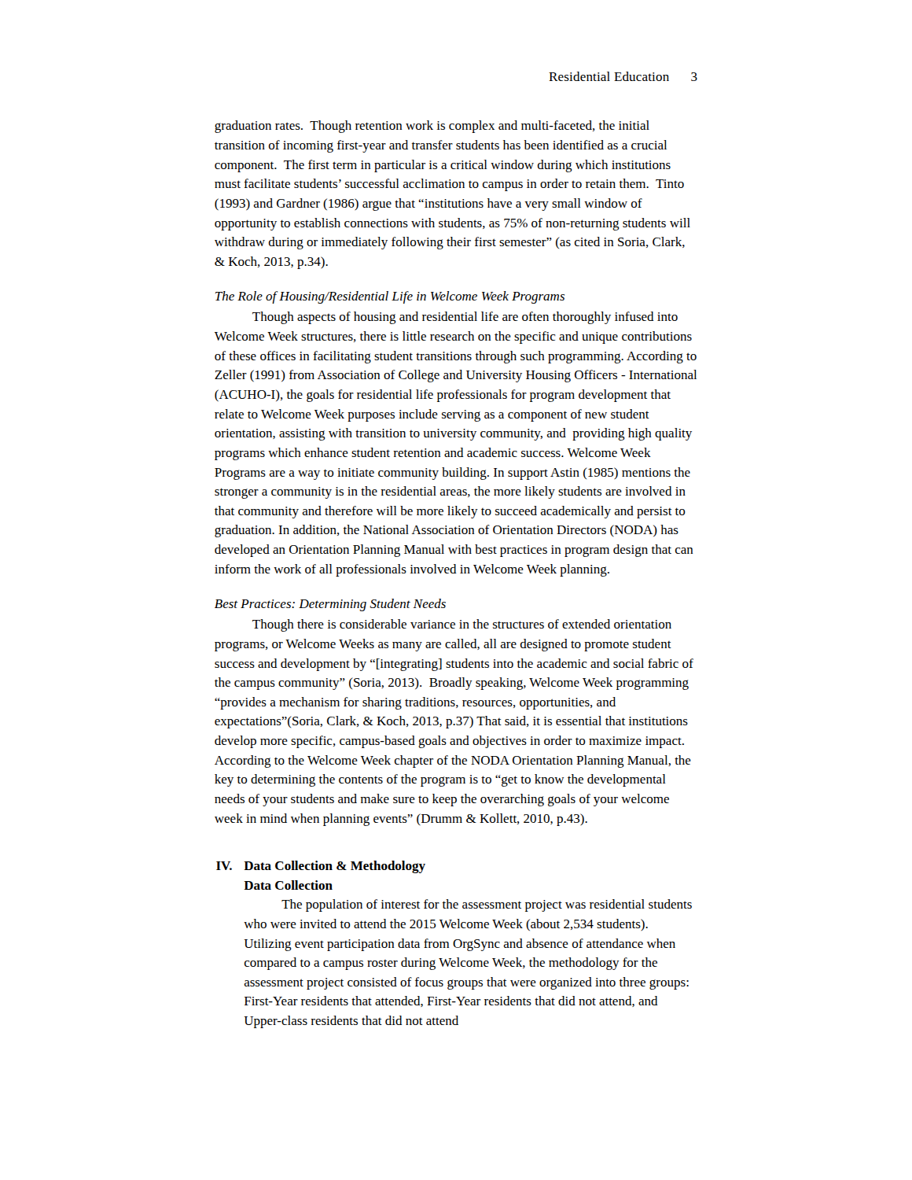Residential Education3
graduation rates. Though retention work is complex and multi-faceted, the initial transition of incoming first-year and transfer students has been identified as a crucial component. The first term in particular is a critical window during which institutions must facilitate students’ successful acclimation to campus in order to retain them. Tinto (1993) and Gardner (1986) argue that “institutions have a very small window of opportunity to establish connections with students, as 75% of non-returning students will withdraw during or immediately following their first semester” (as cited in Soria, Clark, & Koch, 2013, p.34).
The Role of Housing/Residential Life in Welcome Week Programs
Though aspects of housing and residential life are often thoroughly infused into Welcome Week structures, there is little research on the specific and unique contributions of these offices in facilitating student transitions through such programming. According to Zeller (1991) from Association of College and University Housing Officers - International (ACUHO-I), the goals for residential life professionals for program development that relate to Welcome Week purposes include serving as a component of new student orientation, assisting with transition to university community, and providing high quality programs which enhance student retention and academic success. Welcome Week Programs are a way to initiate community building. In support Astin (1985) mentions the stronger a community is in the residential areas, the more likely students are involved in that community and therefore will be more likely to succeed academically and persist to graduation. In addition, the National Association of Orientation Directors (NODA) has developed an Orientation Planning Manual with best practices in program design that can inform the work of all professionals involved in Welcome Week planning.
Best Practices: Determining Student Needs
Though there is considerable variance in the structures of extended orientation programs, or Welcome Weeks as many are called, all are designed to promote student success and development by “[integrating] students into the academic and social fabric of the campus community” (Soria, 2013). Broadly speaking, Welcome Week programming “provides a mechanism for sharing traditions, resources, opportunities, and expectations”(Soria, Clark, & Koch, 2013, p.37) That said, it is essential that institutions develop more specific, campus-based goals and objectives in order to maximize impact. According to the Welcome Week chapter of the NODA Orientation Planning Manual, the key to determining the contents of the program is to “get to know the developmental needs of your students and make sure to keep the overarching goals of your welcome week in mind when planning events” (Drumm & Kollett, 2010, p.43).
IV.
Data Collection & Methodology
Data Collection
The population of interest for the assessment project was residential students who were invited to attend the 2015 Welcome Week (about 2,534 students). Utilizing event participation data from OrgSync and absence of attendance when compared to a campus roster during Welcome Week, the methodology for the assessment project consisted of focus groups that were organized into three groups: First-Year residents that attended, First-Year residents that did not attend, and Upper-class residents that did not attend